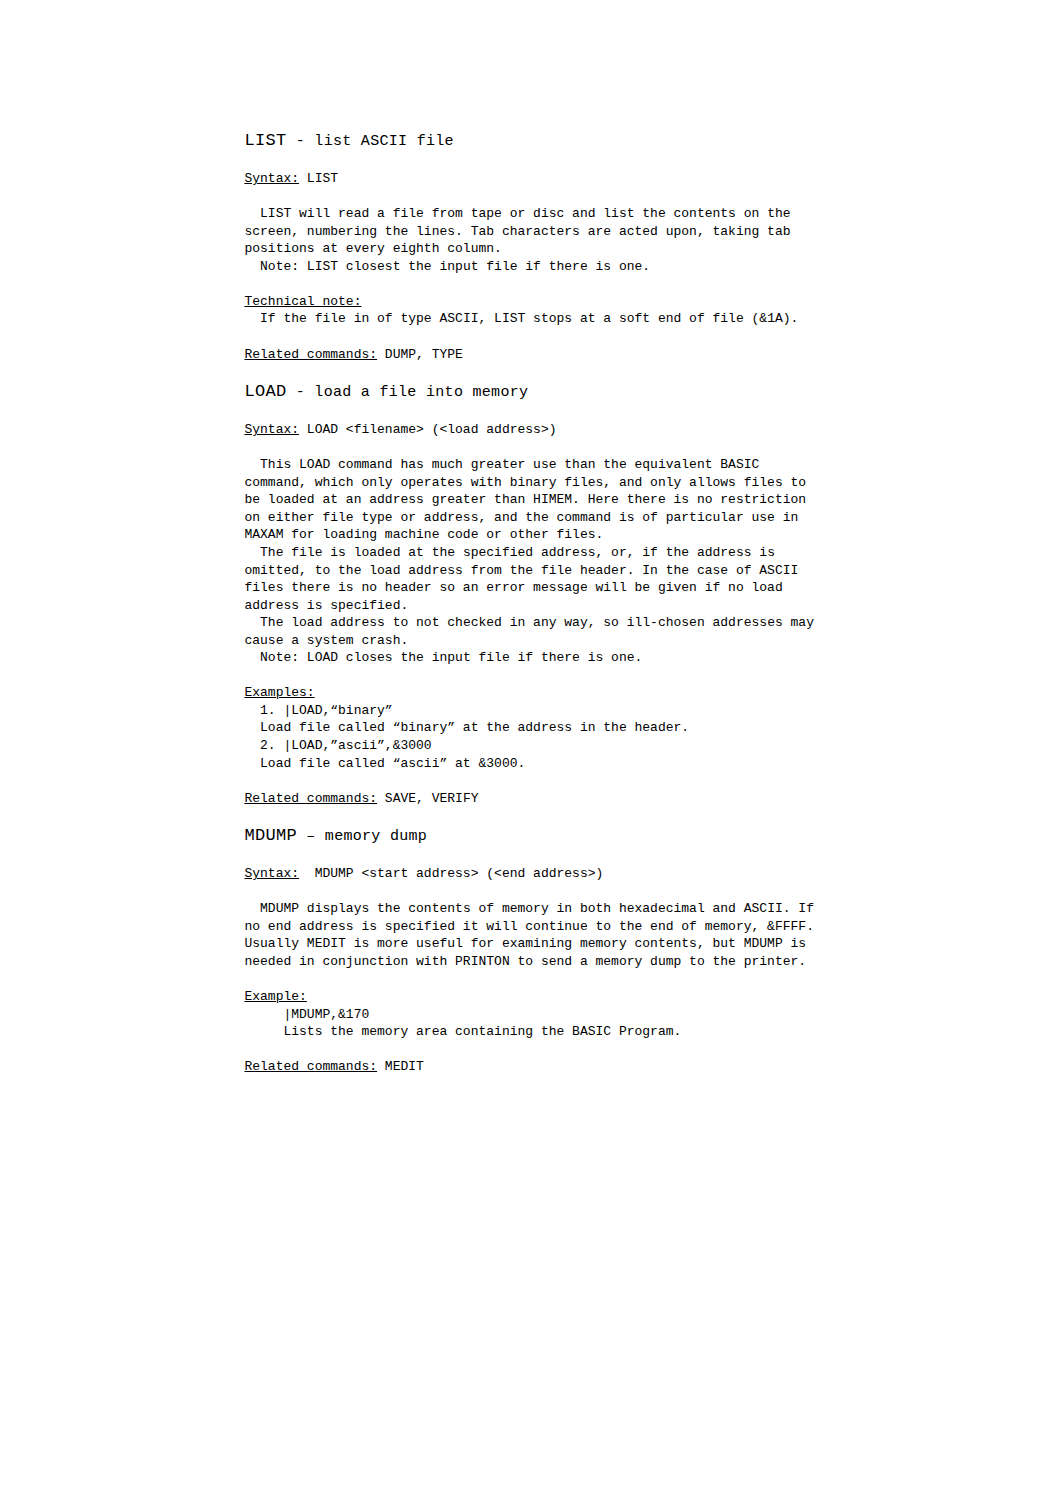LIST - list ASCII file
Syntax: LIST
LIST will read a file from tape or disc and list the contents on the screen, numbering the lines. Tab characters are acted upon, taking tab positions at every eighth column.
Note: LIST closest the input file if there is one.
Technical note:
If the file in of type ASCII, LIST stops at a soft end of file (&1A).
Related commands: DUMP, TYPE
LOAD - load a file into memory
Syntax: LOAD <filename> (<load address>)
This LOAD command has much greater use than the equivalent BASIC command, which only operates with binary files, and only allows files to be loaded at an address greater than HIMEM. Here there is no restriction on either file type or address, and the command is of particular use in MAXAM for loading machine code or other files.
The file is loaded at the specified address, or, if the address is omitted, to the load address from the file header. In the case of ASCII files there is no header so an error message will be given if no load address is specified.
The load address to not checked in any way, so ill-chosen addresses may cause a system crash.
Note: LOAD closes the input file if there is one.
Examples:
1. |LOAD,“binary”
Load file called “binary” at the address in the header.
2. |LOAD,”ascii”,&3000
Load file called “ascii” at &3000.
Related commands: SAVE, VERIFY
MDUMP – memory dump
Syntax: MDUMP <start address> (<end address>)
MDUMP displays the contents of memory in both hexadecimal and ASCII. If no end address is specified it will continue to the end of memory, &FFFF. Usually MEDIT is more useful for examining memory contents, but MDUMP is needed in conjunction with PRINTON to send a memory dump to the printer.
Example:
|MDUMP,&170
Lists the memory area containing the BASIC Program.
Related commands: MEDIT